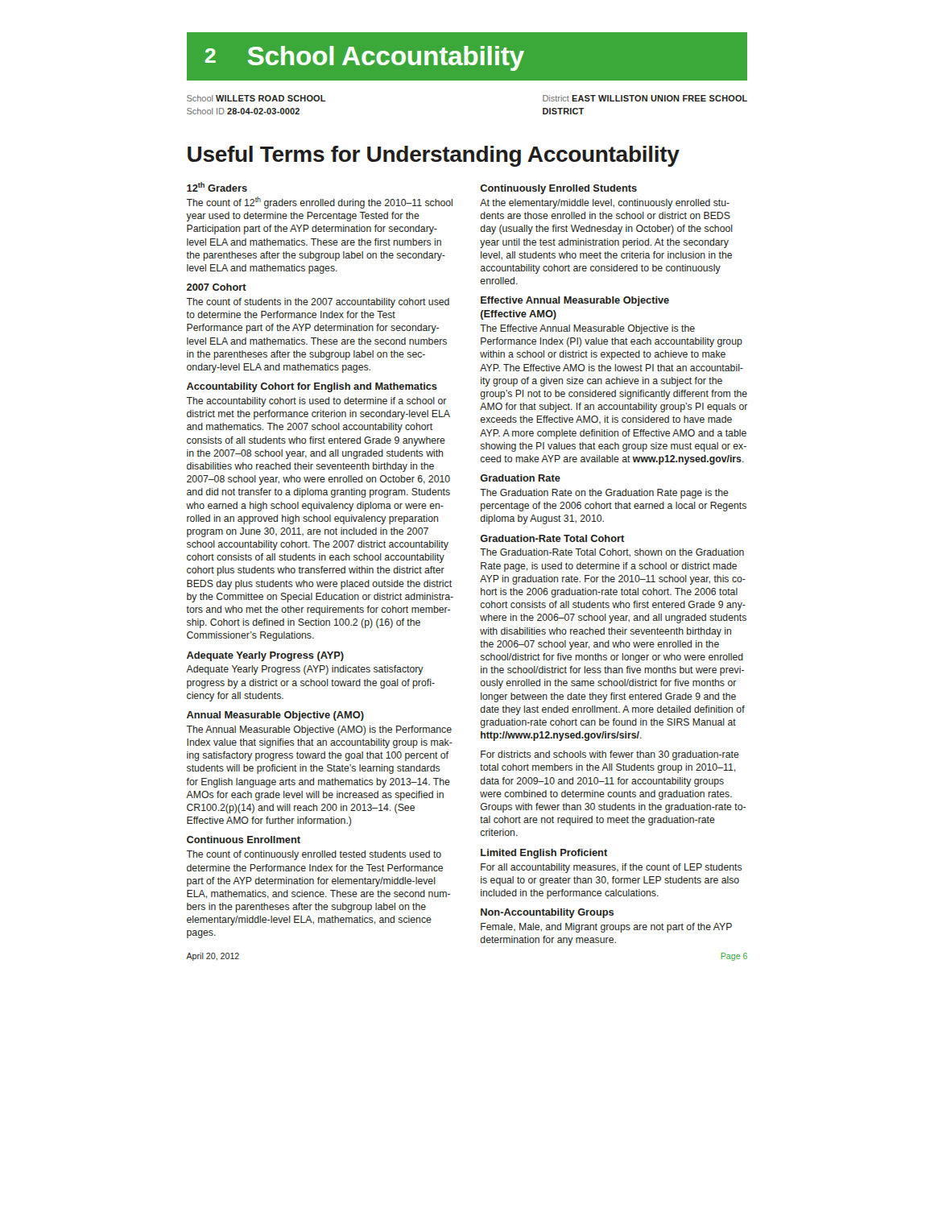2
School Accountability
School WILLETS ROAD SCHOOL
School ID 28-04-02-03-0002
District EAST WILLISTON UNION FREE SCHOOL
DISTRICT
Useful Terms for Understanding Accountability
12th Graders
The count of 12th graders enrolled during the 2010–11 school year used to determine the Percentage Tested for the Participation part of the AYP determination for secondary-level ELA and mathematics. These are the first numbers in the parentheses after the subgroup label on the secondary-level ELA and mathematics pages.
2007 Cohort
The count of students in the 2007 accountability cohort used to determine the Performance Index for the Test Performance part of the AYP determination for secondary-level ELA and mathematics. These are the second numbers in the parentheses after the subgroup label on the secondary-level ELA and mathematics pages.
Accountability Cohort for English and Mathematics
The accountability cohort is used to determine if a school or district met the performance criterion in secondary-level ELA and mathematics. The 2007 school accountability cohort consists of all students who first entered Grade 9 anywhere in the 2007–08 school year, and all ungraded students with disabilities who reached their seventeenth birthday in the 2007–08 school year, who were enrolled on October 6, 2010 and did not transfer to a diploma granting program. Students who earned a high school equivalency diploma or were enrolled in an approved high school equivalency preparation program on June 30, 2011, are not included in the 2007 school accountability cohort. The 2007 district accountability cohort consists of all students in each school accountability cohort plus students who transferred within the district after BEDS day plus students who were placed outside the district by the Committee on Special Education or district administrators and who met the other requirements for cohort membership. Cohort is defined in Section 100.2 (p) (16) of the Commissioner’s Regulations.
Adequate Yearly Progress (AYP)
Adequate Yearly Progress (AYP) indicates satisfactory progress by a district or a school toward the goal of proficiency for all students.
Annual Measurable Objective (AMO)
The Annual Measurable Objective (AMO) is the Performance Index value that signifies that an accountability group is making satisfactory progress toward the goal that 100 percent of students will be proficient in the State’s learning standards for English language arts and mathematics by 2013–14. The AMOs for each grade level will be increased as specified in CR100.2(p)(14) and will reach 200 in 2013–14. (See Effective AMO for further information.)
Continuous Enrollment
The count of continuously enrolled tested students used to determine the Performance Index for the Test Performance part of the AYP determination for elementary/middle-level ELA, mathematics, and science. These are the second numbers in the parentheses after the subgroup label on the elementary/middle-level ELA, mathematics, and science pages.
Continuously Enrolled Students
At the elementary/middle level, continuously enrolled students are those enrolled in the school or district on BEDS day (usually the first Wednesday in October) of the school year until the test administration period. At the secondary level, all students who meet the criteria for inclusion in the accountability cohort are considered to be continuously enrolled.
Effective Annual Measurable Objective
(Effective AMO)
The Effective Annual Measurable Objective is the Performance Index (PI) value that each accountability group within a school or district is expected to achieve to make AYP. The Effective AMO is the lowest PI that an accountability group of a given size can achieve in a subject for the group’s PI not to be considered significantly different from the AMO for that subject. If an accountability group’s PI equals or exceeds the Effective AMO, it is considered to have made AYP. A more complete definition of Effective AMO and a table showing the PI values that each group size must equal or exceed to make AYP are available at www.p12.nysed.gov/irs.
Graduation Rate
The Graduation Rate on the Graduation Rate page is the percentage of the 2006 cohort that earned a local or Regents diploma by August 31, 2010.
Graduation-Rate Total Cohort
The Graduation-Rate Total Cohort, shown on the Graduation Rate page, is used to determine if a school or district made AYP in graduation rate. For the 2010–11 school year, this cohort is the 2006 graduation-rate total cohort. The 2006 total cohort consists of all students who first entered Grade 9 anywhere in the 2006–07 school year, and all ungraded students with disabilities who reached their seventeenth birthday in the 2006–07 school year, and who were enrolled in the school/district for five months or longer or who were enrolled in the school/district for less than five months but were previously enrolled in the same school/district for five months or longer between the date they first entered Grade 9 and the date they last ended enrollment. A more detailed definition of graduation-rate cohort can be found in the SIRS Manual at http://www.p12.nysed.gov/irs/sirs/.
For districts and schools with fewer than 30 graduation-rate total cohort members in the All Students group in 2010–11, data for 2009–10 and 2010–11 for accountability groups were combined to determine counts and graduation rates. Groups with fewer than 30 students in the graduation-rate total cohort are not required to meet the graduation-rate criterion.
Limited English Proficient
For all accountability measures, if the count of LEP students is equal to or greater than 30, former LEP students are also included in the performance calculations.
Non-Accountability Groups
Female, Male, and Migrant groups are not part of the AYP determination for any measure.
April 20, 2012
Page 6